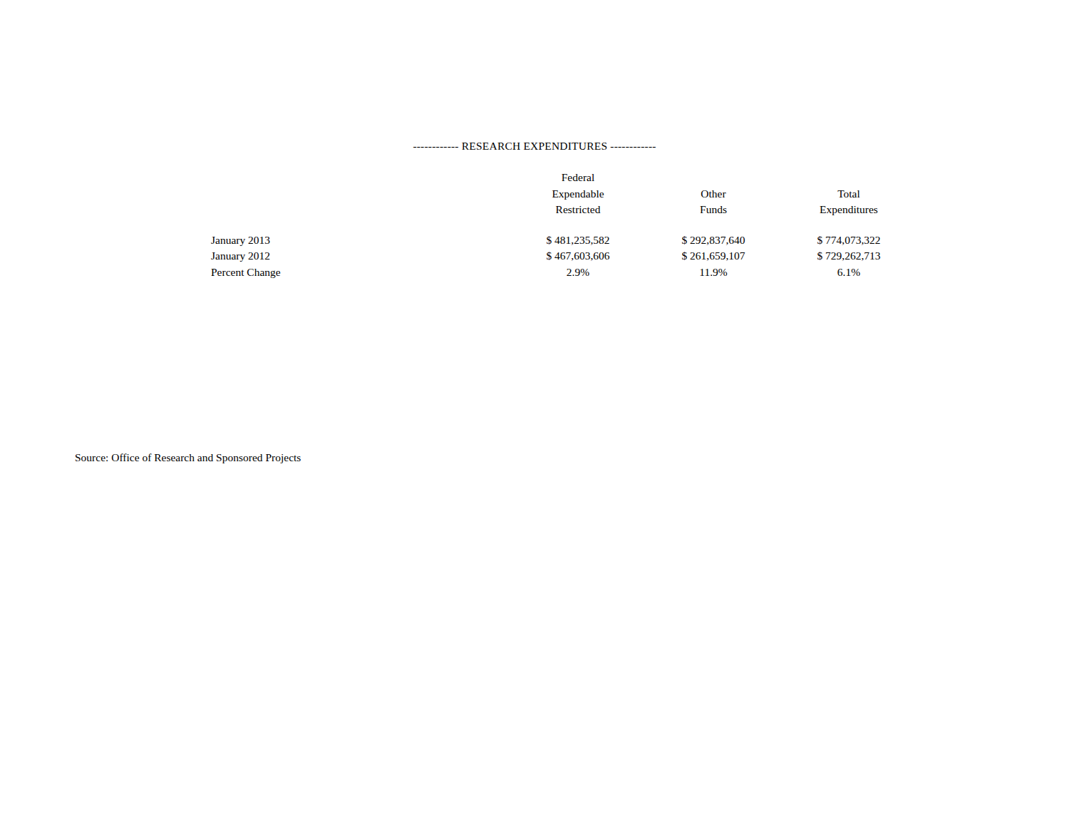------------ RESEARCH EXPENDITURES ------------
| | Federal | | |
| --- | --- | --- | --- |
| | Expendable | Other | Total |
| | Restricted | Funds | Expenditures |
| January 2013 | $ 481,235,582 | $ 292,837,640 | $ 774,073,322 |
| January 2012 | $ 467,603,606 | $ 261,659,107 | $ 729,262,713 |
| Percent Change | 2.9% | 11.9% | 6.1% |
Source: Office of Research and Sponsored Projects